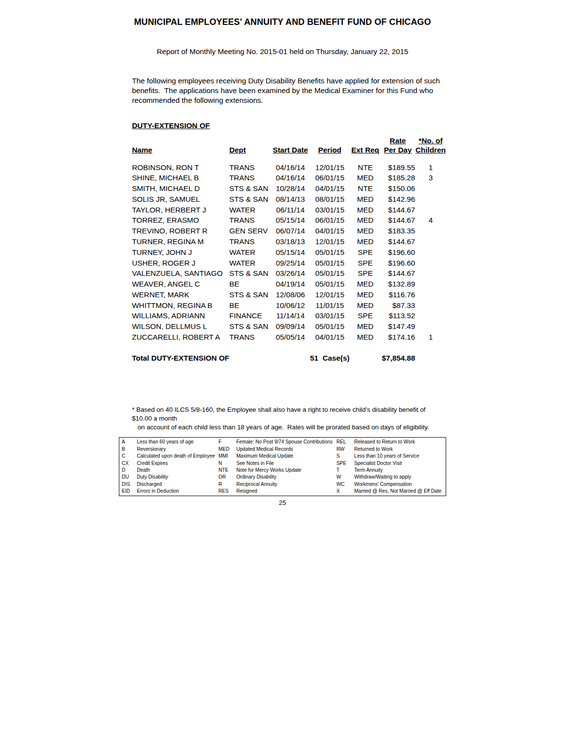MUNICIPAL EMPLOYEES' ANNUITY AND BENEFIT FUND OF CHICAGO
Report of Monthly Meeting No. 2015-01 held on Thursday, January 22, 2015
The following employees receiving Duty Disability Benefits have applied for extension of such benefits. The applications have been examined by the Medical Examiner for this Fund who recommended the following extensions.
DUTY-EXTENSION OF
| Name | Dept | Start Date | Period | Ext Req | Rate Per Day | *No. of Children |
| --- | --- | --- | --- | --- | --- | --- |
| ROBINSON, RON T | TRANS | 04/16/14 | 12/01/15 | NTE | $189.55 | 1 |
| SHINE, MICHAEL B | TRANS | 04/16/14 | 06/01/15 | MED | $185.28 | 3 |
| SMITH, MICHAEL D | STS & SAN | 10/28/14 | 04/01/15 | NTE | $150.06 | |
| SOLIS JR, SAMUEL | STS & SAN | 08/14/13 | 08/01/15 | MED | $142.96 | |
| TAYLOR, HERBERT J | WATER | 06/11/14 | 03/01/15 | MED | $144.67 | |
| TORREZ, ERASMO | TRANS | 05/15/14 | 06/01/15 | MED | $144.67 | 4 |
| TREVINO, ROBERT R | GEN SERV | 06/07/14 | 04/01/15 | MED | $183.35 | |
| TURNER, REGINA M | TRANS | 03/18/13 | 12/01/15 | MED | $144.67 | |
| TURNEY, JOHN J | WATER | 05/15/14 | 05/01/15 | SPE | $196.60 | |
| USHER, ROGER J | WATER | 09/25/14 | 05/01/15 | SPE | $196.60 | |
| VALENZUELA, SANTIAGO | STS & SAN | 03/26/14 | 05/01/15 | SPE | $144.67 | |
| WEAVER, ANGEL C | BE | 04/19/14 | 05/01/15 | MED | $132.89 | |
| WERNET, MARK | STS & SAN | 12/08/06 | 12/01/15 | MED | $116.76 | |
| WHITTMON, REGINA B | BE | 10/06/12 | 11/01/15 | MED | $87.33 | |
| WILLIAMS, ADRIANN | FINANCE | 11/14/14 | 03/01/15 | SPE | $113.52 | |
| WILSON, DELLMUS L | STS & SAN | 09/09/14 | 05/01/15 | MED | $147.49 | |
| ZUCCARELLI, ROBERT A | TRANS | 05/05/14 | 04/01/15 | MED | $174.16 | 1 |
| Total DUTY-EXTENSION OF | | | 51 Case(s) | | $7,854.88 | |
* Based on 40 ILCS 5/8-160, the Employee shall also have a right to receive child's disability benefit of $10.00 a month on account of each child less than 18 years of age. Rates will be prorated based on days of eligibility.
| A | Less than 60 years of age | F | Female: No Post 9/74 Spouse Contributions | REL | Released to Return to Work |
| B | Reversionary | MED | Updated Medical Records | RW | Returned to Work |
| C | Calculated upon death of Employee | MMI | Maximum Medical Update | S | Less than 10 years of Service |
| CX | Credit Expires | N | See Notes in File | SPE | Specialist Doctor Visit |
| D | Death | NTE | Note for Mercy Works Update | T | Term Annuity |
| DU | Duty Disability | OR | Ordinary Disability | W | Withdraw/Waiting to apply |
| DIS | Discharged | R | Reciprocal Annuity | WC | Workmens’ Compensation |
| EID | Errors in Deduction | RES | Resigned | X | Married @ Res, Not Married @ Eff Date |
25